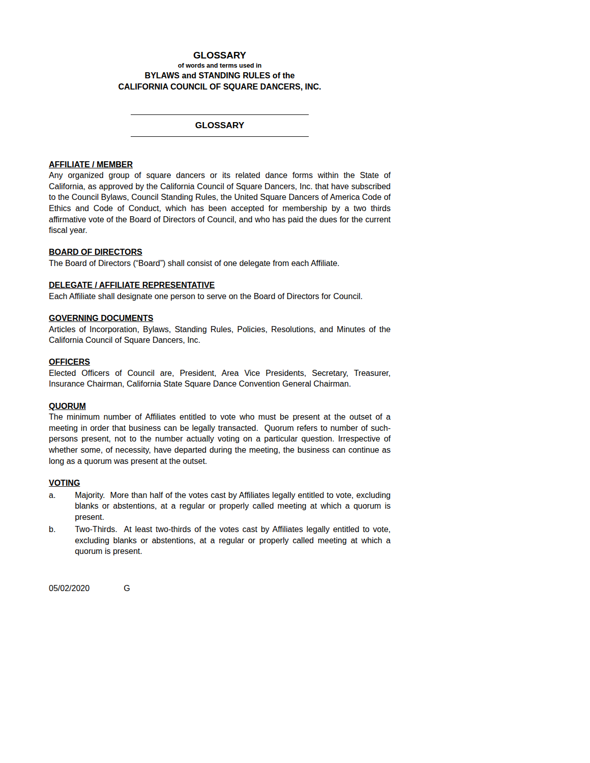GLOSSARY
of words and terms used in
BYLAWS and STANDING RULES of the
CALIFORNIA COUNCIL OF SQUARE DANCERS, INC.
GLOSSARY
AFFILIATE / MEMBER
Any organized group of square dancers or its related dance forms within the State of California, as approved by the California Council of Square Dancers, Inc. that have subscribed to the Council Bylaws, Council Standing Rules, the United Square Dancers of America Code of Ethics and Code of Conduct, which has been accepted for membership by a two thirds affirmative vote of the Board of Directors of Council, and who has paid the dues for the current fiscal year.
BOARD OF DIRECTORS
The Board of Directors (“Board”) shall consist of one delegate from each Affiliate.
DELEGATE / AFFILIATE REPRESENTATIVE
Each Affiliate shall designate one person to serve on the Board of Directors for Council.
GOVERNING DOCUMENTS
Articles of Incorporation, Bylaws, Standing Rules, Policies, Resolutions, and Minutes of the California Council of Square Dancers, Inc.
OFFICERS
Elected Officers of Council are, President, Area Vice Presidents, Secretary, Treasurer, Insurance Chairman, California State Square Dance Convention General Chairman.
QUORUM
The minimum number of Affiliates entitled to vote who must be present at the outset of a meeting in order that business can be legally transacted. Quorum refers to number of such-persons present, not to the number actually voting on a particular question. Irrespective of whether some, of necessity, have departed during the meeting, the business can continue as long as a quorum was present at the outset.
VOTING
a. Majority. More than half of the votes cast by Affiliates legally entitled to vote, excluding blanks or abstentions, at a regular or properly called meeting at which a quorum is present.
b. Two-Thirds. At least two-thirds of the votes cast by Affiliates legally entitled to vote, excluding blanks or abstentions, at a regular or properly called meeting at which a quorum is present.
05/02/2020 G